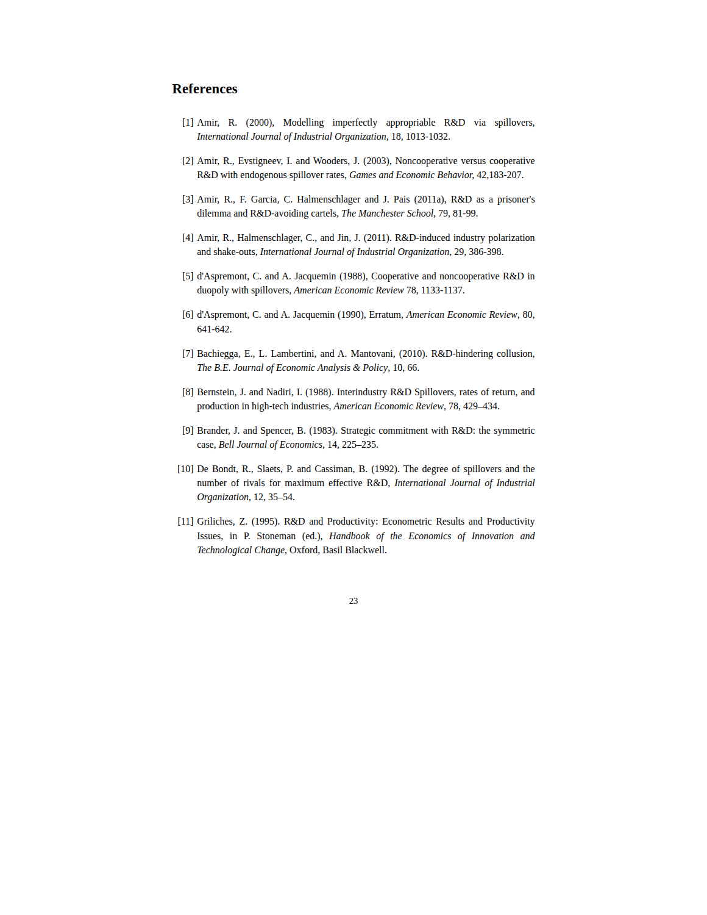References
[1] Amir, R. (2000), Modelling imperfectly appropriable R&D via spillovers, International Journal of Industrial Organization, 18, 1013-1032.
[2] Amir, R., Evstigneev, I. and Wooders, J. (2003), Noncooperative versus cooperative R&D with endogenous spillover rates, Games and Economic Behavior, 42,183-207.
[3] Amir, R., F. Garcia, C. Halmenschlager and J. Pais (2011a), R&D as a prisoner's dilemma and R&D-avoiding cartels, The Manchester School, 79, 81-99.
[4] Amir, R., Halmenschlager, C., and Jin, J. (2011). R&D-induced industry polarization and shake-outs, International Journal of Industrial Organization, 29, 386-398.
[5] d'Aspremont, C. and A. Jacquemin (1988), Cooperative and noncooperative R&D in duopoly with spillovers, American Economic Review 78, 1133-1137.
[6] d'Aspremont, C. and A. Jacquemin (1990), Erratum, American Economic Review, 80, 641-642.
[7] Bachiegga, E., L. Lambertini, and A. Mantovani, (2010). R&D-hindering collusion, The B.E. Journal of Economic Analysis & Policy, 10, 66.
[8] Bernstein, J. and Nadiri, I. (1988). Interindustry R&D Spillovers, rates of return, and production in high-tech industries, American Economic Review, 78, 429–434.
[9] Brander, J. and Spencer, B. (1983). Strategic commitment with R&D: the symmetric case, Bell Journal of Economics, 14, 225–235.
[10] De Bondt, R., Slaets, P. and Cassiman, B. (1992). The degree of spillovers and the number of rivals for maximum effective R&D, International Journal of Industrial Organization, 12, 35–54.
[11] Griliches, Z. (1995). R&D and Productivity: Econometric Results and Productivity Issues, in P. Stoneman (ed.), Handbook of the Economics of Innovation and Technological Change, Oxford, Basil Blackwell.
23